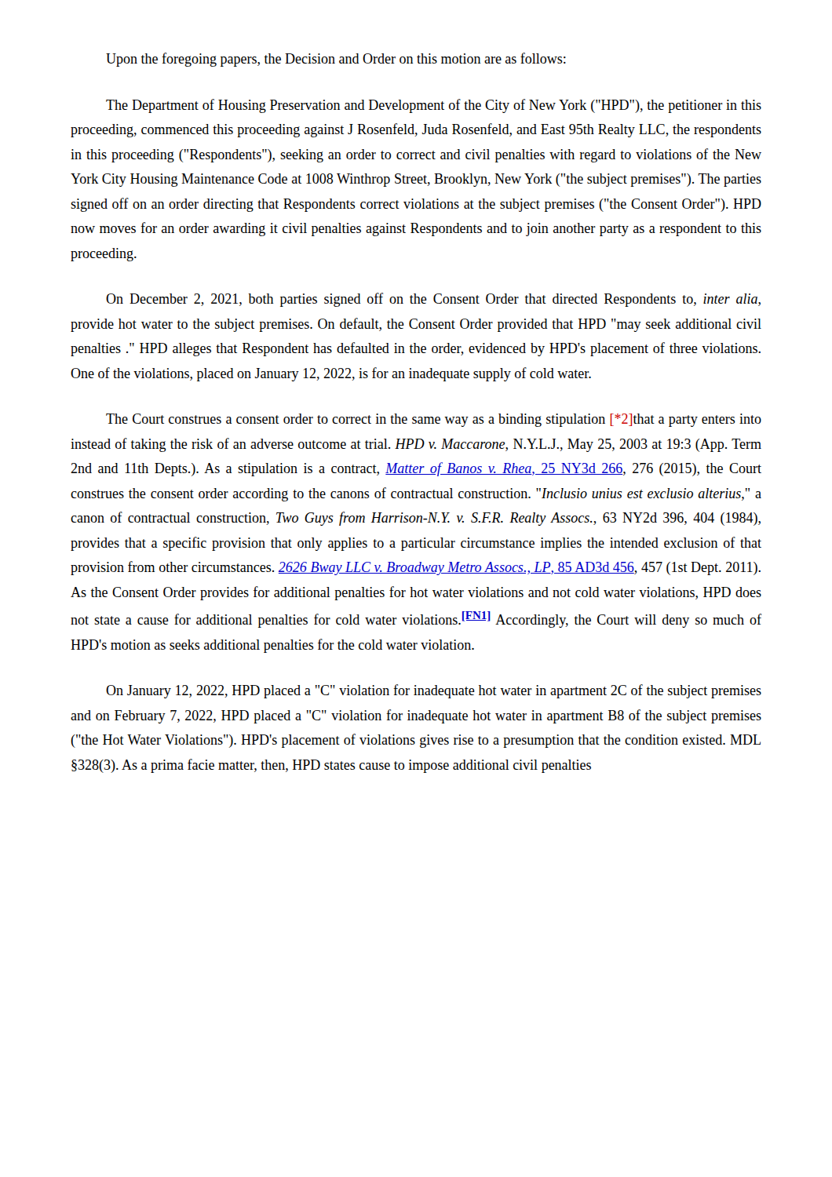Upon the foregoing papers, the Decision and Order on this motion are as follows:
The Department of Housing Preservation and Development of the City of New York ("HPD"), the petitioner in this proceeding, commenced this proceeding against J Rosenfeld, Juda Rosenfeld, and East 95th Realty LLC, the respondents in this proceeding ("Respondents"), seeking an order to correct and civil penalties with regard to violations of the New York City Housing Maintenance Code at 1008 Winthrop Street, Brooklyn, New York ("the subject premises"). The parties signed off on an order directing that Respondents correct violations at the subject premises ("the Consent Order"). HPD now moves for an order awarding it civil penalties against Respondents and to join another party as a respondent to this proceeding.
On December 2, 2021, both parties signed off on the Consent Order that directed Respondents to, inter alia, provide hot water to the subject premises. On default, the Consent Order provided that HPD "may seek additional civil penalties ." HPD alleges that Respondent has defaulted in the order, evidenced by HPD's placement of three violations. One of the violations, placed on January 12, 2022, is for an inadequate supply of cold water.
The Court construes a consent order to correct in the same way as a binding stipulation [*2] that a party enters into instead of taking the risk of an adverse outcome at trial. HPD v. Maccarone, N.Y.L.J., May 25, 2003 at 19:3 (App. Term 2nd and 11th Depts.). As a stipulation is a contract, Matter of Banos v. Rhea, 25 NY3d 266, 276 (2015), the Court construes the consent order according to the canons of contractual construction. "Inclusio unius est exclusio alterius," a canon of contractual construction, Two Guys from Harrison-N.Y. v. S.F.R. Realty Assocs., 63 NY2d 396, 404 (1984), provides that a specific provision that only applies to a particular circumstance implies the intended exclusion of that provision from other circumstances. 2626 Bway LLC v. Broadway Metro Assocs., LP, 85 AD3d 456, 457 (1st Dept. 2011). As the Consent Order provides for additional penalties for hot water violations and not cold water violations, HPD does not state a cause for additional penalties for cold water violations.[FN1] Accordingly, the Court will deny so much of HPD's motion as seeks additional penalties for the cold water violation.
On January 12, 2022, HPD placed a "C" violation for inadequate hot water in apartment 2C of the subject premises and on February 7, 2022, HPD placed a "C" violation for inadequate hot water in apartment B8 of the subject premises ("the Hot Water Violations"). HPD's placement of violations gives rise to a presumption that the condition existed. MDL §328(3). As a prima facie matter, then, HPD states cause to impose additional civil penalties